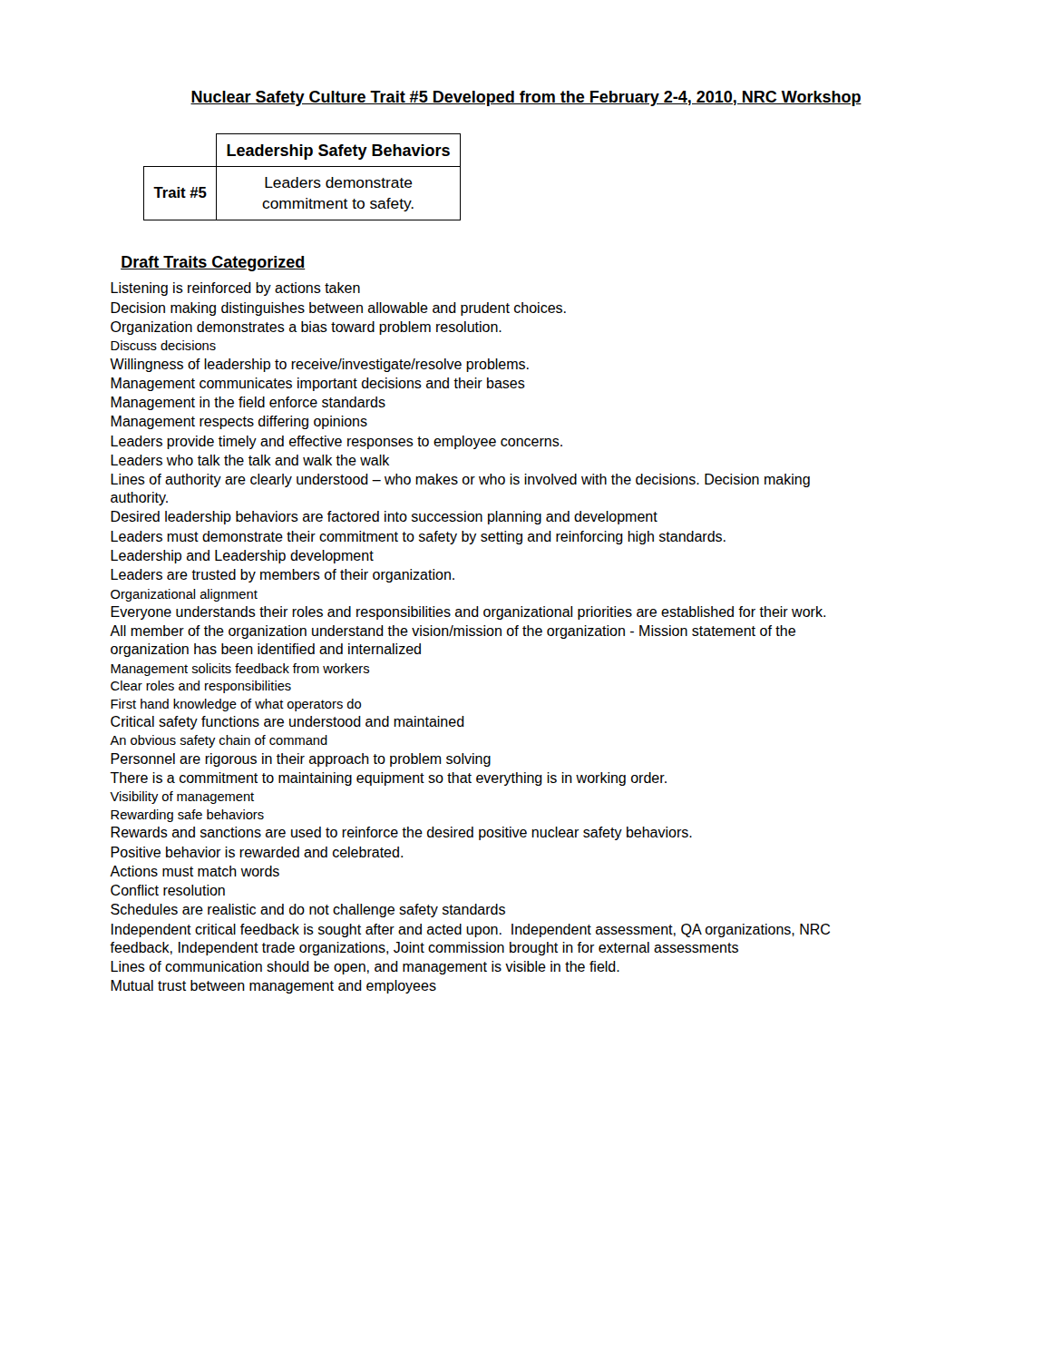Nuclear Safety Culture Trait #5 Developed from the February 2-4, 2010, NRC Workshop
| | Leadership Safety Behaviors |
| Trait #5 | Leaders demonstrate commitment to safety. |
Draft Traits Categorized
Listening is reinforced by actions taken
Decision making distinguishes between allowable and prudent choices.
Organization demonstrates a bias toward problem resolution.
Discuss decisions
Willingness of leadership to receive/investigate/resolve problems.
Management communicates important decisions and their bases
Management in the field enforce standards
Management respects differing opinions
Leaders provide timely and effective responses to employee concerns.
Leaders who talk the talk and walk the walk
Lines of authority are clearly understood – who makes or who is involved with the decisions. Decision making authority.
Desired leadership behaviors are factored into succession planning and development
Leaders must demonstrate their commitment to safety by setting and reinforcing high standards.
Leadership and Leadership development
Leaders are trusted by members of their organization.
Organizational alignment
Everyone understands their roles and responsibilities and organizational priorities are established for their work.
All member of the organization understand the vision/mission of the organization - Mission statement of the organization has been identified and internalized
Management solicits feedback from workers
Clear roles and responsibilities
First hand knowledge of what operators do
Critical safety functions are understood and maintained
An obvious safety chain of command
Personnel are rigorous in their approach to problem solving
There is a commitment to maintaining equipment so that everything is in working order.
Visibility of management
Rewarding safe behaviors
Rewards and sanctions are used to reinforce the desired positive nuclear safety behaviors.
Positive behavior is rewarded and celebrated.
Actions must match words
Conflict resolution
Schedules are realistic and do not challenge safety standards
Independent critical feedback is sought after and acted upon. Independent assessment, QA organizations, NRC feedback, Independent trade organizations, Joint commission brought in for external assessments
Lines of communication should be open, and management is visible in the field.
Mutual trust between management and employees